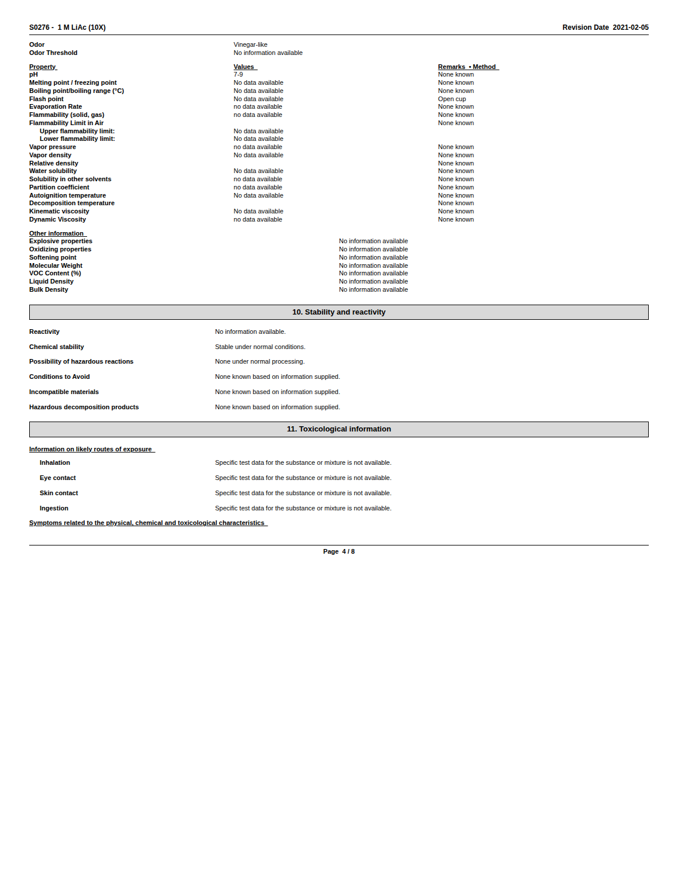S0276 - 1 M LiAc (10X)
Revision Date 2021-02-05
| Odor | Vinegar-like | |
| Odor Threshold | No information available | |
| Property | Values | Remarks • Method |
| pH | 7-9 | None known |
| Melting point / freezing point | No data available | None known |
| Boiling point/boiling range (°C) | No data available | None known |
| Flash point | No data available | Open cup |
| Evaporation Rate | no data available | None known |
| Flammability (solid, gas) | no data available | None known |
| Flammability Limit in Air | | None known |
| Upper flammability limit: | No data available | |
| Lower flammability limit: | No data available | |
| Vapor pressure | no data available | None known |
| Vapor density | No data available | None known |
| Relative density | | None known |
| Water solubility | No data available | None known |
| Solubility in other solvents | no data available | None known |
| Partition coefficient | no data available | None known |
| Autoignition temperature | No data available | None known |
| Decomposition temperature | | None known |
| Kinematic viscosity | No data available | None known |
| Dynamic Viscosity | no data available | None known |
Other information
| Explosive properties | No information available |
| Oxidizing properties | No information available |
| Softening point | No information available |
| Molecular Weight | No information available |
| VOC Content (%) | No information available |
| Liquid Density | No information available |
| Bulk Density | No information available |
10. Stability and reactivity
| Reactivity | No information available. |
| Chemical stability | Stable under normal conditions. |
| Possibility of hazardous reactions | None under normal processing. |
| Conditions to Avoid | None known based on information supplied. |
| Incompatible materials | None known based on information supplied. |
| Hazardous decomposition products | None known based on information supplied. |
11. Toxicological information
Information on likely routes of exposure
| Inhalation | Specific test data for the substance or mixture is not available. |
| Eye contact | Specific test data for the substance or mixture is not available. |
| Skin contact | Specific test data for the substance or mixture is not available. |
| Ingestion | Specific test data for the substance or mixture is not available. |
Symptoms related to the physical, chemical and toxicological characteristics
Page 4 / 8